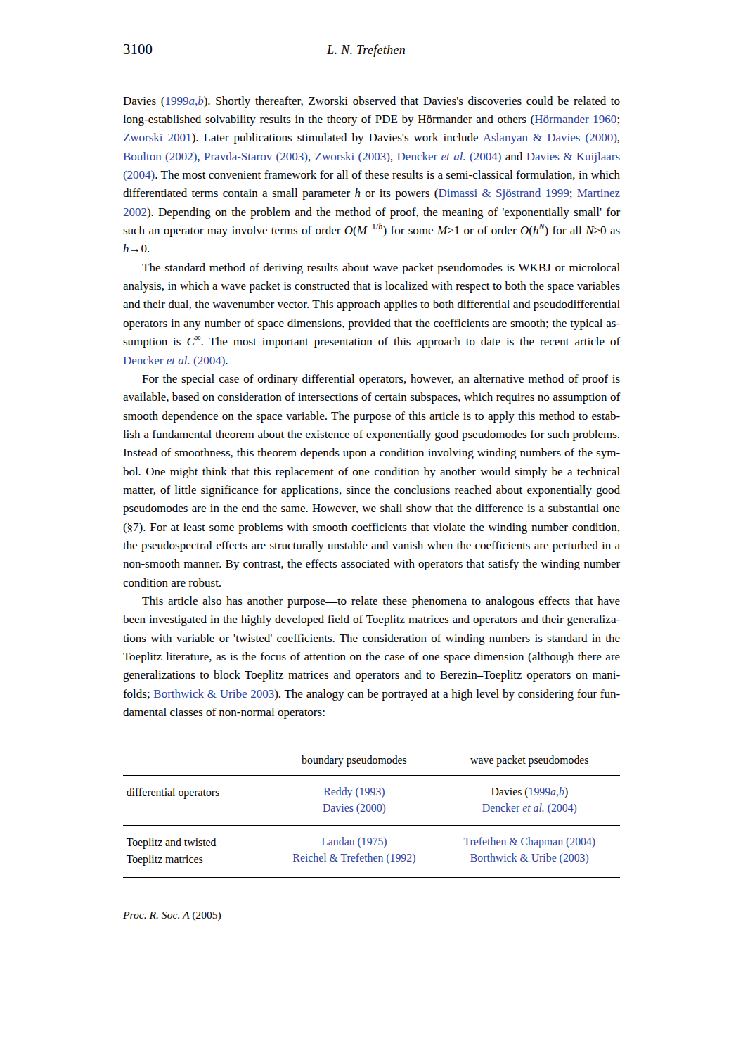3100
L. N. Trefethen
Davies (1999a,b). Shortly thereafter, Zworski observed that Davies's discoveries could be related to long-established solvability results in the theory of PDE by Hörmander and others (Hörmander 1960; Zworski 2001). Later publications stimulated by Davies's work include Aslanyan & Davies (2000), Boulton (2002), Pravda-Starov (2003), Zworski (2003), Dencker et al. (2004) and Davies & Kuijlaars (2004). The most convenient framework for all of these results is a semi-classical formulation, in which differentiated terms contain a small parameter h or its powers (Dimassi & Sjöstrand 1999; Martinez 2002). Depending on the problem and the method of proof, the meaning of 'exponentially small' for such an operator may involve terms of order O(M−1/h) for some M>1 or of order O(hN) for all N>0 as h→0.
The standard method of deriving results about wave packet pseudomodes is WKBJ or microlocal analysis, in which a wave packet is constructed that is localized with respect to both the space variables and their dual, the wavenumber vector. This approach applies to both differential and pseudodifferential operators in any number of space dimensions, provided that the coefficients are smooth; the typical assumption is C∞. The most important presentation of this approach to date is the recent article of Dencker et al. (2004).
For the special case of ordinary differential operators, however, an alternative method of proof is available, based on consideration of intersections of certain subspaces, which requires no assumption of smooth dependence on the space variable. The purpose of this article is to apply this method to establish a fundamental theorem about the existence of exponentially good pseudomodes for such problems. Instead of smoothness, this theorem depends upon a condition involving winding numbers of the symbol. One might think that this replacement of one condition by another would simply be a technical matter, of little significance for applications, since the conclusions reached about exponentially good pseudomodes are in the end the same. However, we shall show that the difference is a substantial one (§7). For at least some problems with smooth coefficients that violate the winding number condition, the pseudospectral effects are structurally unstable and vanish when the coefficients are perturbed in a non-smooth manner. By contrast, the effects associated with operators that satisfy the winding number condition are robust.
This article also has another purpose—to relate these phenomena to analogous effects that have been investigated in the highly developed field of Toeplitz matrices and operators and their generalizations with variable or 'twisted' coefficients. The consideration of winding numbers is standard in the Toeplitz literature, as is the focus of attention on the case of one space dimension (although there are generalizations to block Toeplitz matrices and operators and to Berezin–Toeplitz operators on manifolds; Borthwick & Uribe 2003). The analogy can be portrayed at a high level by considering four fundamental classes of non-normal operators:
| | boundary pseudomodes | wave packet pseudomodes |
| --- | --- | --- |
| differential operators | Reddy (1993) Davies (2000) | Davies ( 1999 a , b ) Dencker et al. (2004) |
| Toeplitz and twisted Toeplitz matrices | Landau (1975) Reichel & Trefethen (1992) | Trefethen & Chapman (2004) Borthwick & Uribe (2003) |
Proc. R. Soc. A (2005)